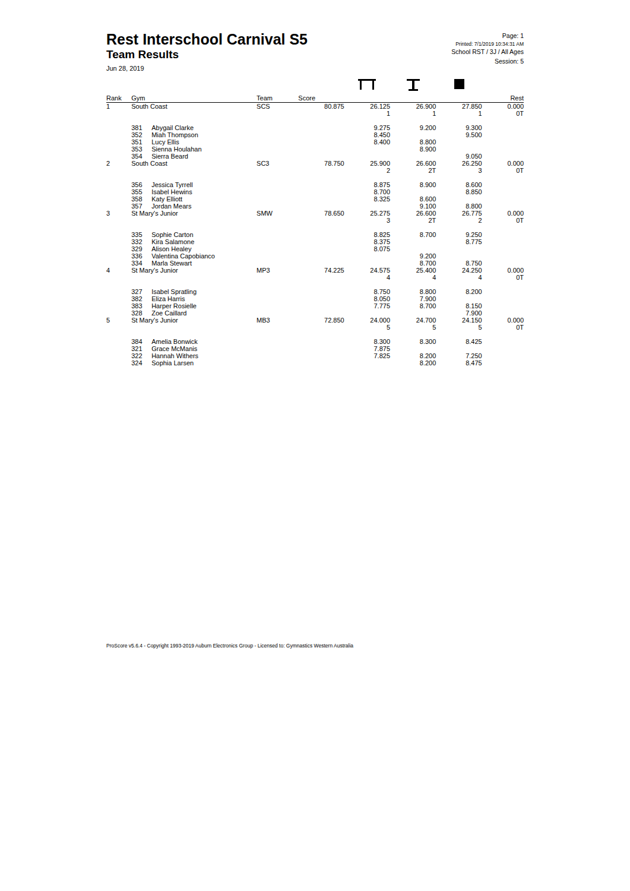Page: 1
Printed: 7/1/2019 10:34:31 AM
School RST / 3J / All Ages
Session: 5
Rest Interschool Carnival S5
Team Results
Jun 28, 2019
| Rank | Gym | Team | Score | | | | Rest |
| --- | --- | --- | --- | --- | --- | --- | --- |
| 1 | South Coast | SCS | 80.875 | 26.125 | 26.900 | 27.850 | 0.000 |
| | | | | 1 | 1 | 1 | 0T |
| | 381 Abygail Clarke | | 9.275 | 9.200 | 9.300 | |
| | 352 Miah Thompson | | 8.450 | | 9.500 | |
| | 351 Lucy Ellis | | 8.400 | 8.800 | | |
| | 353 Sienna Houlahan | | | 8.900 | | |
| | 354 Sierra Beard | | | | 9.050 | |
| 2 | South Coast | SC3 | 78.750 | 25.900 | 26.600 | 26.250 | 0.000 |
| | | | | 2 | 2T | 3 | 0T |
| | 356 Jessica Tyrrell | | 8.875 | 8.900 | 8.600 | |
| | 355 Isabel Hewins | | 8.700 | | 8.850 | |
| | 358 Katy Elliott | | 8.325 | 8.600 | | |
| | 357 Jordan Mears | | | 9.100 | 8.800 | |
| 3 | St Mary's Junior | SMW | 78.650 | 25.275 | 26.600 | 26.775 | 0.000 |
| | | | | 3 | 2T | 2 | 0T |
| | 335 Sophie Carton | | 8.825 | 8.700 | 9.250 | |
| | 332 Kira Salamone | | 8.375 | | 8.775 | |
| | 329 Alison Healey | | 8.075 | | | |
| | 336 Valentina Capobianco | | | 9.200 | | |
| | 334 Marla Stewart | | | 8.700 | 8.750 | |
| 4 | St Mary's Junior | MP3 | 74.225 | 24.575 | 25.400 | 24.250 | 0.000 |
| | | | | 4 | 4 | 4 | 0T |
| | 327 Isabel Spratling | | 8.750 | 8.800 | 8.200 | |
| | 382 Eliza Harris | | 8.050 | 7.900 | | |
| | 383 Harper Rosielle | | 7.775 | 8.700 | 8.150 | |
| | 328 Zoe Caillard | | | | 7.900 | |
| 5 | St Mary's Junior | MB3 | 72.850 | 24.000 | 24.700 | 24.150 | 0.000 |
| | | | | 5 | 5 | 5 | 0T |
| | 384 Amelia Bonwick | | 8.300 | 8.300 | 8.425 | |
| | 321 Grace McManis | | 7.875 | | | |
| | 322 Hannah Withers | | 7.825 | 8.200 | 7.250 | |
| | 324 Sophia Larsen | | | 8.200 | 8.475 | |
ProScore v5.6.4 - Copyright 1993-2019 Auburn Electronics Group - Licensed to: Gymnastics Western Australia